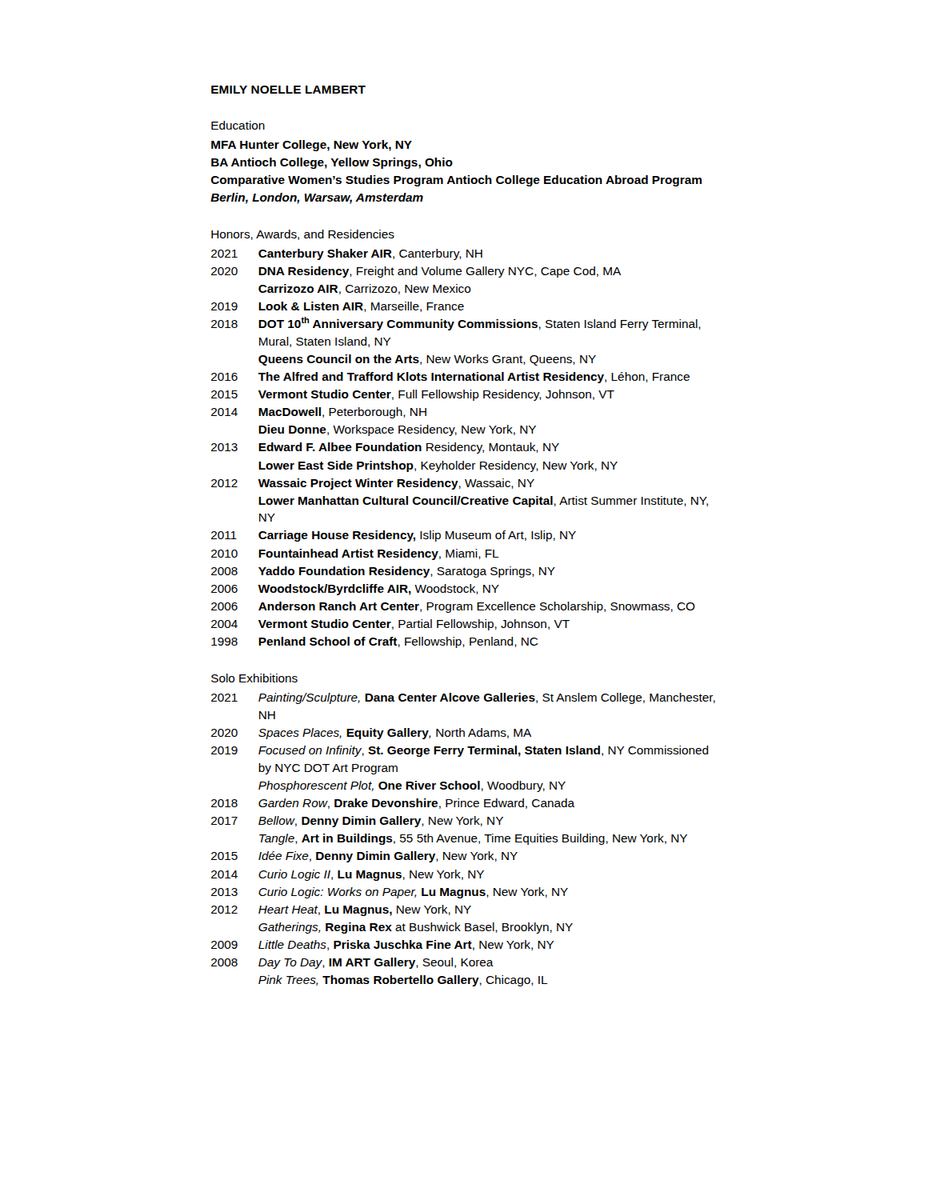EMILY NOELLE LAMBERT
Education
MFA Hunter College, New York, NY
BA Antioch College, Yellow Springs, Ohio
Comparative Women’s Studies Program Antioch College Education Abroad Program Berlin, London, Warsaw, Amsterdam
Honors, Awards, and Residencies
| 2021 | Canterbury Shaker AIR , Canterbury, NH |
| 2020 | DNA Residency , Freight and Volume Gallery NYC, Cape Cod, MA |
| | Carrizozo AIR , Carrizozo, New Mexico |
| 2019 | Look & Listen AIR , Marseille, France |
| 2018 | DOT 10 th Anniversary Community Commissions , Staten Island Ferry Terminal, Mural, Staten Island, NY |
| | Queens Council on the Arts , New Works Grant, Queens, NY |
| 2016 | The Alfred and Trafford Klots International Artist Residency , Léhon, France |
| 2015 | Vermont Studio Center , Full Fellowship Residency, Johnson, VT |
| 2014 | MacDowell , Peterborough, NH |
| | Dieu Donne , Workspace Residency, New York, NY |
| 2013 | Edward F. Albee Foundation Residency, Montauk, NY |
| | Lower East Side Printshop , Keyholder Residency, New York, NY |
| 2012 | Wassaic Project Winter Residency , Wassaic, NY |
| | Lower Manhattan Cultural Council/Creative Capital , Artist Summer Institute, NY, NY |
| 2011 | Carriage House Residency, Islip Museum of Art, Islip, NY |
| 2010 | Fountainhead Artist Residency , Miami, FL |
| 2008 | Yaddo Foundation Residency , Saratoga Springs, NY |
| 2006 | Woodstock/Byrdcliffe AIR, Woodstock, NY |
| 2006 | Anderson Ranch Art Center , Program Excellence Scholarship, Snowmass, CO |
| 2004 | Vermont Studio Center , Partial Fellowship, Johnson, VT |
| 1998 | Penland School of Craft , Fellowship, Penland, NC |
Solo Exhibitions
| 2021 | Painting/Sculpture, Dana Center Alcove Galleries , St Anslem College, Manchester, NH |
| 2020 | Spaces Places, Equity Gallery , North Adams, MA |
| 2019 | Focused on Infinity , St. George Ferry Terminal, Staten Island , NY Commissioned by NYC DOT Art Program |
| | Phosphorescent Plot, One River School , Woodbury, NY |
| 2018 | Garden Row , Drake Devonshire , Prince Edward, Canada |
| 2017 | Bellow , Denny Dimin Gallery , New York, NY |
| | Tangle , Art in Buildings , 55 5th Avenue, Time Equities Building, New York, NY |
| 2015 | Idée Fixe , Denny Dimin Gallery , New York, NY |
| 2014 | Curio Logic II , Lu Magnus , New York, NY |
| 2013 | Curio Logic: Works on Paper, Lu Magnus , New York, NY |
| 2012 | Heart Heat , Lu Magnus, New York, NY |
| | Gatherings, Regina Rex at Bushwick Basel, Brooklyn, NY |
| 2009 | Little Deaths , Priska Juschka Fine Art , New York, NY |
| 2008 | Day To Day , IM ART Gallery , Seoul, Korea |
| | Pink Trees, Thomas Robertello Gallery , Chicago, IL |